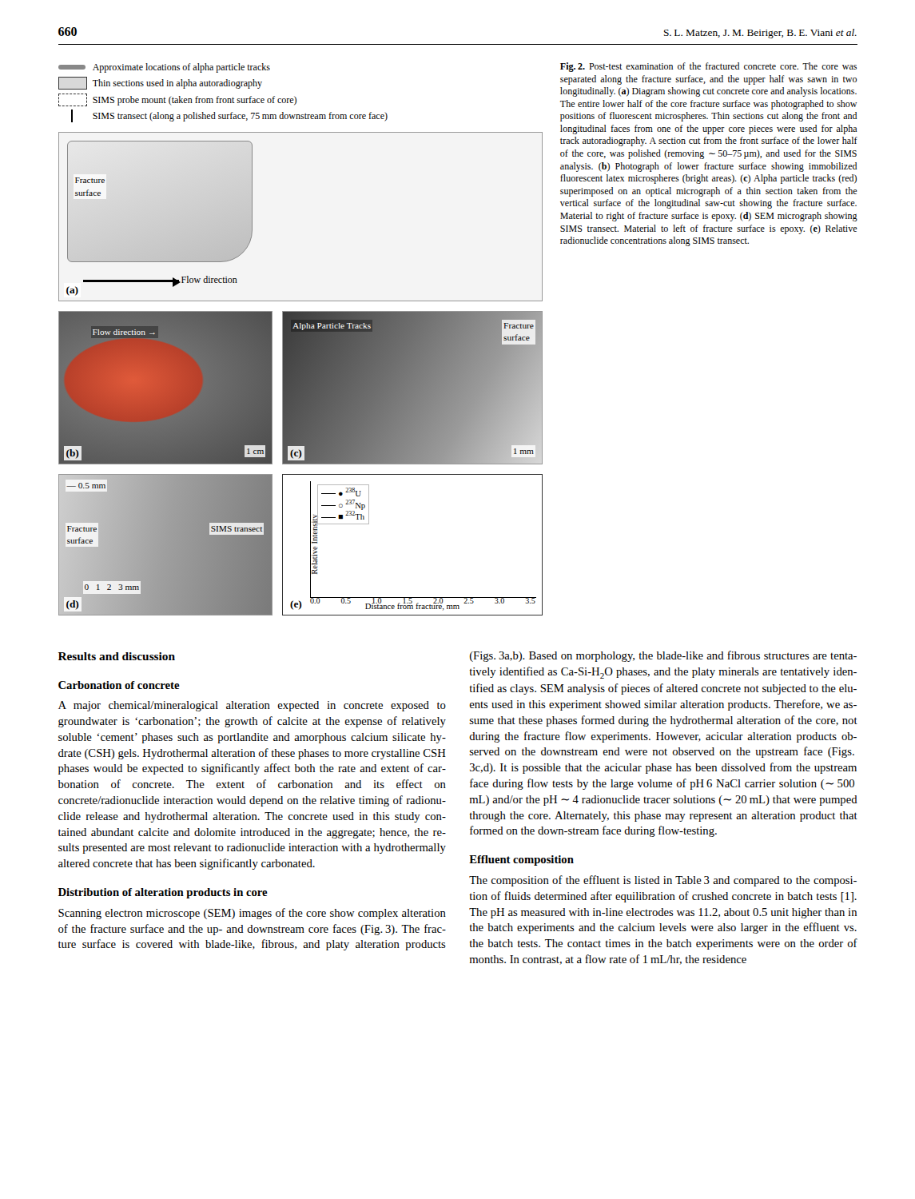660 S. L. Matzen, J. M. Beiriger, B. E. Viani et al.
Approximate locations of alpha particle tracks Thin sections used in alpha autoradiography SIMS probe mount (taken from front surface of core) SIMS transect (along a polished surface, 75 mm downstream from core face)
Fracture
surface (a)
Flow direction
Flow direction → 1 cm (b)
Alpha Particle Tracks Fracture
surface 1 mm (c)
— 0.5 mm Fracture
surface SIMS transect 0 1 2 3 mm (d)
Relative Intensity
● 238U
○ 237Np
■ 232Th
0.00.51.01.52.02.53.03.5
Distance from fracture, mm
(e)
Fig. 2. Post-test examination of the fractured concrete core. The core was separated along the fracture surface, and the upper half was sawn in two longitudinally. (a) Diagram showing cut concrete core and analysis locations. The entire lower half of the core fracture surface was photographed to show positions of fluorescent microspheres. Thin sections cut along the front and longitudinal faces from one of the upper core pieces were used for alpha track autoradiography. A section cut from the front surface of the lower half of the core, was polished (removing ∼ 50–75 µm), and used for the SIMS analysis. (b) Photograph of lower fracture surface showing immobilized fluorescent latex microspheres (bright areas). (c) Alpha particle tracks (red) superimposed on an optical micrograph of a thin section taken from the vertical surface of the longitudinal saw-cut showing the fracture surface. Material to right of fracture surface is epoxy. (d) SEM micrograph showing SIMS transect. Material to left of fracture surface is epoxy. (e) Relative radionuclide concentrations along SIMS transect.
Results and discussion
Carbonation of concrete
A major chemical/mineralogical alteration expected in concrete exposed to groundwater is ‘carbonation’; the growth of calcite at the expense of relatively soluble ‘cement’ phases such as portlandite and amorphous calcium silicate hydrate (CSH) gels. Hydrothermal alteration of these phases to more crystalline CSH phases would be expected to significantly affect both the rate and extent of carbonation of concrete. The extent of carbonation and its effect on concrete/radionuclide interaction would depend on the relative timing of radionuclide release and hydrothermal alteration. The concrete used in this study contained abundant calcite and dolomite introduced in the aggregate; hence, the results presented are most relevant to radionuclide interaction with a hydrothermally altered concrete that has been significantly carbonated.
Distribution of alteration products in core
Scanning electron microscope (SEM) images of the core show complex alteration of the fracture surface and the up- and downstream core faces (Fig. 3). The fracture surface is covered with blade-like, fibrous, and platy alteration products (Figs. 3a,b). Based on morphology, the blade-like and fibrous structures are tentatively identified as Ca-Si-H2O phases, and the platy minerals are tentatively identified as clays. SEM analysis of pieces of altered concrete not subjected to the eluents used in this experiment showed similar alteration products. Therefore, we assume that these phases formed during the hydrothermal alteration of the core, not during the fracture flow experiments. However, acicular alteration products observed on the downstream end were not observed on the upstream face (Figs. 3c,d). It is possible that the acicular phase has been dissolved from the upstream face during flow tests by the large volume of pH 6 NaCl carrier solution (∼ 500 mL) and/or the pH ∼ 4 radionuclide tracer solutions (∼ 20 mL) that were pumped through the core. Alternately, this phase may represent an alteration product that formed on the down-stream face during flow-testing.
Effluent composition
The composition of the effluent is listed in Table 3 and compared to the composition of fluids determined after equilibration of crushed concrete in batch tests [1]. The pH as measured with in-line electrodes was 11.2, about 0.5 unit higher than in the batch experiments and the calcium levels were also larger in the effluent vs. the batch tests. The contact times in the batch experiments were on the order of months. In contrast, at a flow rate of 1 mL/hr, the residence